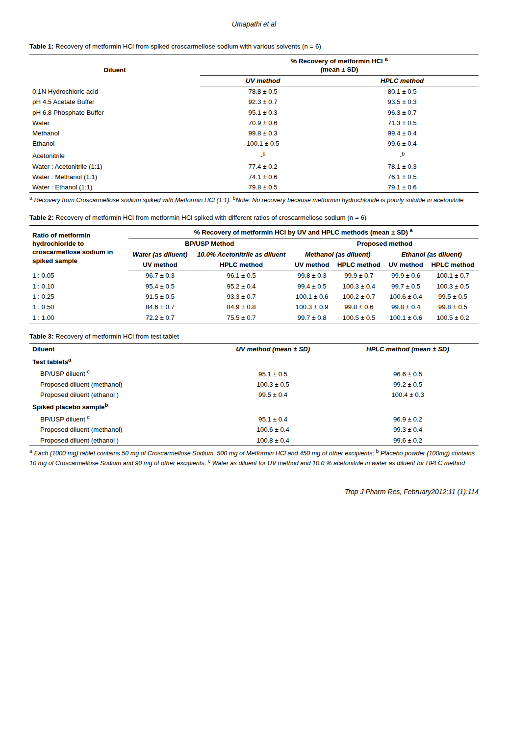Umapathi et al
Table 1: Recovery of metformin HCl from spiked croscarmellose sodium with various solvents (n = 6)
| Diluent | % Recovery of metformin HCl a (mean ± SD) |
| --- | --- |
| UV method | HPLC method |
| 0.1N Hydrochloric acid | 78.8 ± 0.5 | 80.1 ± 0.5 |
| pH 4.5 Acetate Buffer | 92.3 ± 0.7 | 93.5 ± 0.3 |
| pH 6.8 Phosphate Buffer | 95.1 ± 0.3 | 96.3 ± 0.7 |
| Water | 70.9 ± 0.6 | 71.3 ± 0.5 |
| Methanol | 99.8 ± 0.3 | 99.4 ± 0.4 |
| Ethanol | 100.1 ± 0.5 | 99.6 ± 0.4 |
| Acetonitrile | - b | - b |
| Water : Acetonitrile (1:1) | 77.4 ± 0.2 | 78.1 ± 0.3 |
| Water : Methanol (1:1) | 74.1 ± 0.6 | 76.1 ± 0.5 |
| Water : Ethanol (1:1) | 79.8 ± 0.5 | 79.1 ± 0.6 |
a Recovery from Croscarmellose sodium spiked with Metformin HCl (1:1). bNote: No recovery because metformin hydrochloride is poorly soluble in acetonitrile
Table 2: Recovery of metformin HCl from metformin HCl spiked with different ratios of croscarmellose sodium (n = 6)
| Ratio of metformin hydrochloride to croscarmellose sodium in spiked sample | % Recovery of metformin HCl by UV and HPLC methods (mean ± SD) a |
| --- | --- |
| BP/USP Method | Proposed method |
| Water (as diluent) | 10.0% Acetonitrile as diluent | Methanol (as diluent) | Ethanol (as diluent) |
| UV method | HPLC method | UV method | HPLC method | UV method | HPLC method |
| 1 : 0.05 | 96.7 ± 0.3 | 96.1 ± 0.5 | 99.8 ± 0.3 | 99.9 ± 0.7 | 99.9 ± 0.6 | 100.1 ± 0.7 |
| 1 : 0.10 | 95.4 ± 0.5 | 95.2 ± 0.4 | 99.4 ± 0.5 | 100.3 ± 0.4 | 99.7 ± 0.5 | 100.3 ± 0.5 |
| 1 : 0.25 | 91.5 ± 0.5 | 93.3 ± 0.7 | 100.1 ± 0.6 | 100.2 ± 0.7 | 100.6 ± 0.4 | 99.5 ± 0.5 |
| 1 : 0.50 | 84.6 ± 0.7 | 84.9 ± 0.8 | 100.3 ± 0.9 | 99.8 ± 0.6 | 99.8 ± 0.4 | 99.8 ± 0.5 |
| 1 : 1.00 | 72.2 ± 0.7 | 75.5 ± 0.7 | 99.7 ± 0.8 | 100.5 ± 0.5 | 100.1 ± 0.6 | 100.5 ± 0.2 |
Table 3: Recovery of metformin HCl from test tablet
| Diluent | UV method (mean ± SD) | HPLC method (mean ± SD) |
| --- | --- | --- |
| Test tablets a | | |
| BP/USP diluent c | 95.1 ± 0.5 | 96.6 ± 0.5 |
| Proposed diluent (methanol) | 100.3 ± 0.5 | 99.2 ± 0.5 |
| Proposed diluent (ethanol ) | 99.5 ± 0.4 | 100.4 ± 0.3 |
| Spiked placebo sample b | | |
| BP/USP diluent c | 95.1 ± 0.4 | 96.9 ± 0.2 |
| Proposed diluent (methanol) | 100.6 ± 0.4 | 99.3 ± 0.4 |
| Proposed diluent (ethanol ) | 100.8 ± 0.4 | 99.6 ± 0.2 |
a Each (1000 mg) tablet contains 50 mg of Croscarmellose Sodium, 500 mg of Metformin HCl and 450 mg of other excipients; b Placebo powder (100mg) contains 10 mg of Croscarmellose Sodium and 90 mg of other excipients; c Water as diluent for UV method and 10.0 % acetonitrile in water as diluent for HPLC method
Trop J Pharm Res, February2012;11 (1):114